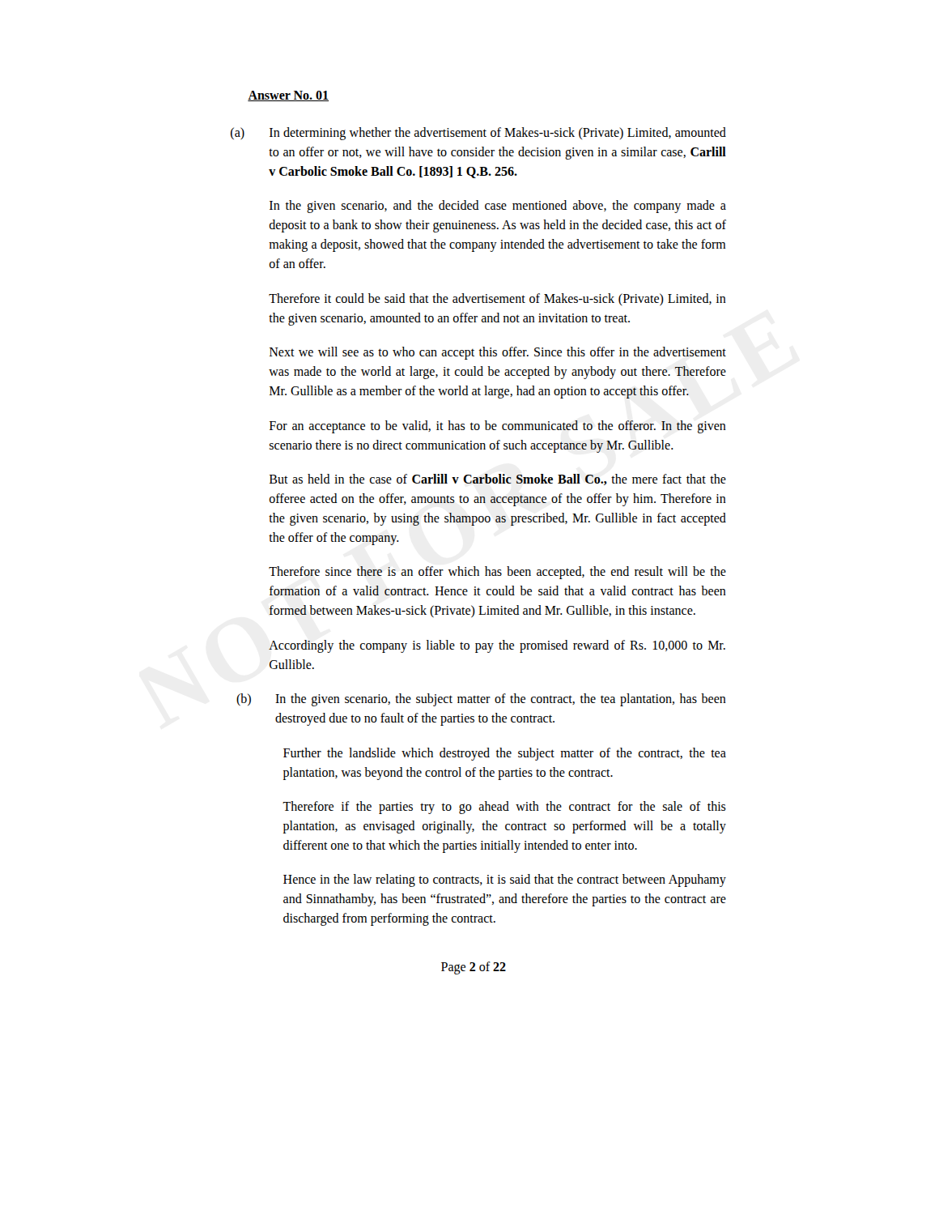NOT FOR SALE
Answer No. 01
(a)
In determining whether the advertisement of Makes-u-sick (Private) Limited, amounted to an offer or not, we will have to consider the decision given in a similar case, Carlill v Carbolic Smoke Ball Co. [1893] 1 Q.B. 256.
In the given scenario, and the decided case mentioned above, the company made a deposit to a bank to show their genuineness. As was held in the decided case, this act of making a deposit, showed that the company intended the advertisement to take the form of an offer.
Therefore it could be said that the advertisement of Makes-u-sick (Private) Limited, in the given scenario, amounted to an offer and not an invitation to treat.
Next we will see as to who can accept this offer. Since this offer in the advertisement was made to the world at large, it could be accepted by anybody out there. Therefore Mr. Gullible as a member of the world at large, had an option to accept this offer.
For an acceptance to be valid, it has to be communicated to the offeror. In the given scenario there is no direct communication of such acceptance by Mr. Gullible.
But as held in the case of Carlill v Carbolic Smoke Ball Co., the mere fact that the offeree acted on the offer, amounts to an acceptance of the offer by him. Therefore in the given scenario, by using the shampoo as prescribed, Mr. Gullible in fact accepted the offer of the company.
Therefore since there is an offer which has been accepted, the end result will be the formation of a valid contract. Hence it could be said that a valid contract has been formed between Makes-u-sick (Private) Limited and Mr. Gullible, in this instance.
Accordingly the company is liable to pay the promised reward of Rs. 10,000 to Mr. Gullible.
(b)
In the given scenario, the subject matter of the contract, the tea plantation, has been destroyed due to no fault of the parties to the contract.
Further the landslide which destroyed the subject matter of the contract, the tea plantation, was beyond the control of the parties to the contract.
Therefore if the parties try to go ahead with the contract for the sale of this plantation, as envisaged originally, the contract so performed will be a totally different one to that which the parties initially intended to enter into.
Hence in the law relating to contracts, it is said that the contract between Appuhamy and Sinnathamby, has been “frustrated”, and therefore the parties to the contract are discharged from performing the contract.
Page 2 of 22